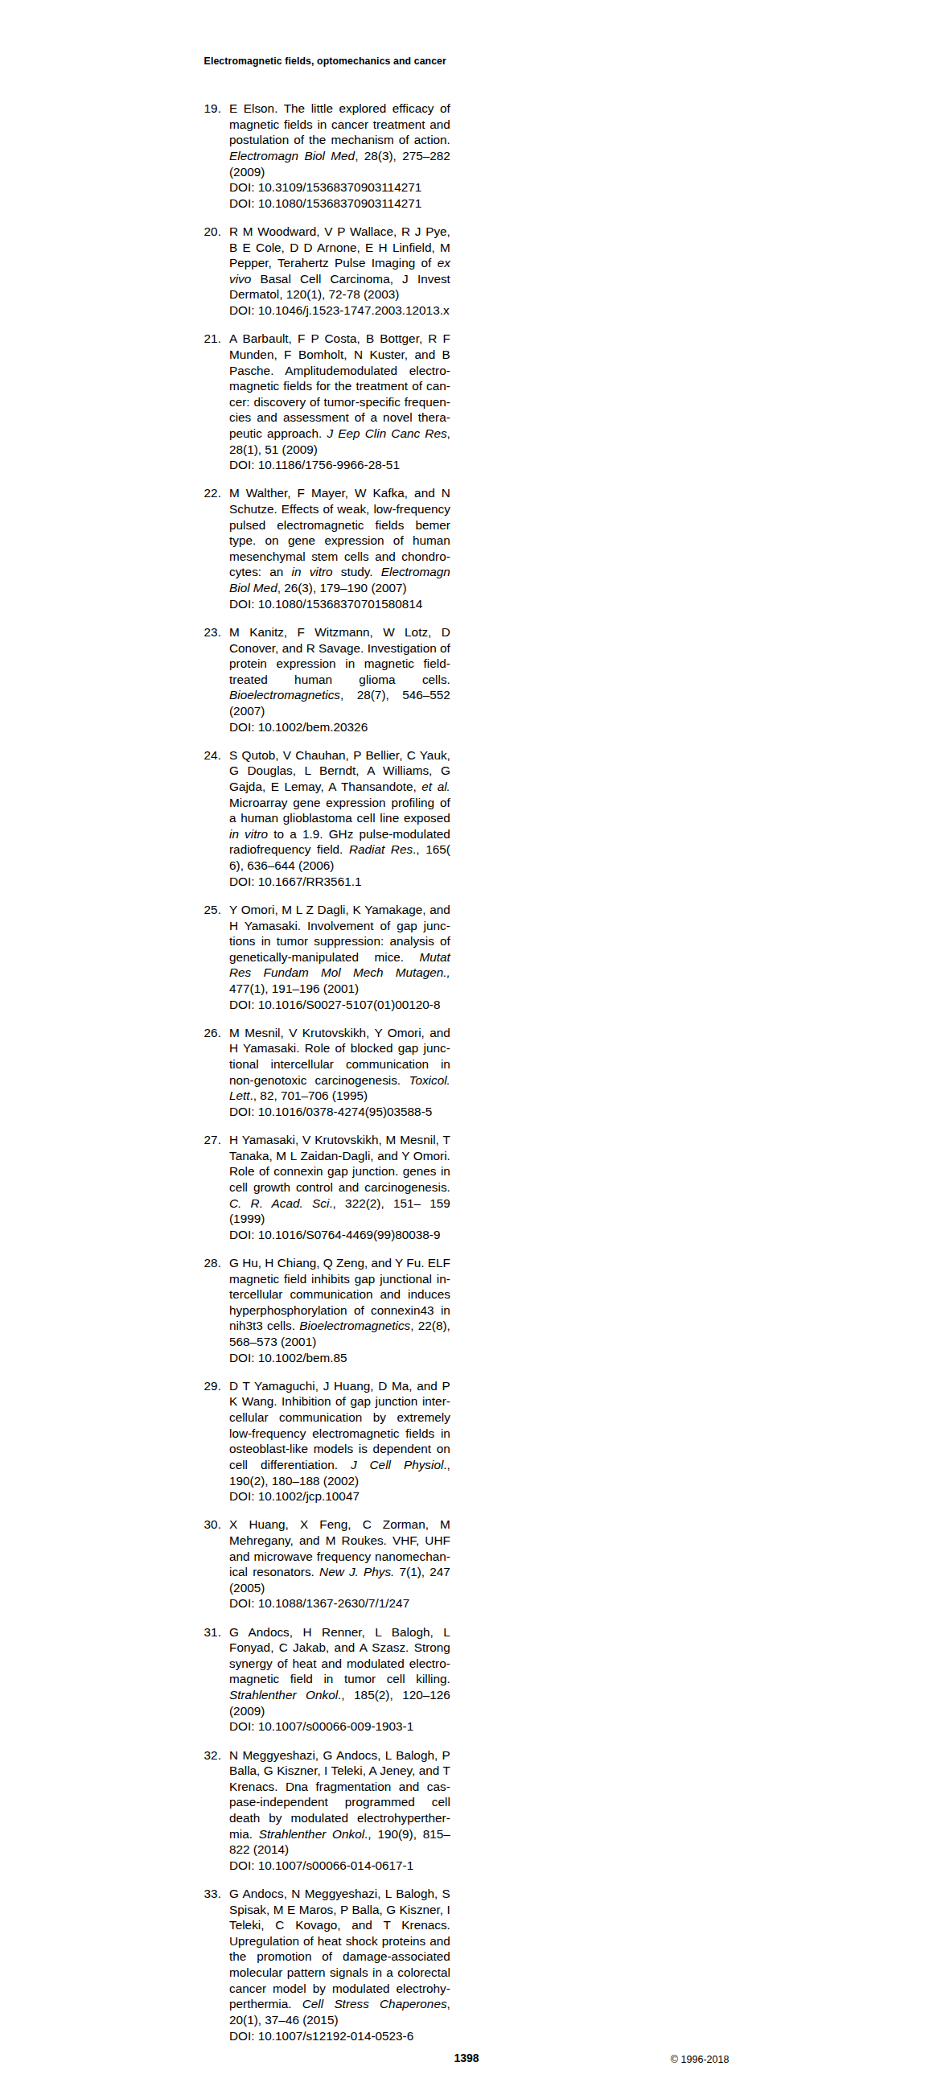Electromagnetic fields, optomechanics and cancer
E Elson. The little explored efficacy of magnetic fields in cancer treatment and postulation of the mechanism of action. Electromagn Biol Med, 28(3), 275–282 (2009) DOI: 10.3109/15368370903114271 DOI: 10.1080/15368370903114271
R M Woodward, V P Wallace, R J Pye, B E Cole, D D Arnone, E H Linfield, M Pepper, Terahertz Pulse Imaging of ex vivo Basal Cell Carcinoma, J Invest Dermatol, 120(1), 72-78 (2003) DOI: 10.1046/j.1523-1747.2003.12013.x
A Barbault, F P Costa, B Bottger, R F Munden, F Bomholt, N Kuster, and B Pasche. Amplitudemodulated electromagnetic fields for the treatment of cancer: discovery of tumor-specific frequencies and assessment of a novel therapeutic approach. J Eep Clin Canc Res, 28(1), 51 (2009) DOI: 10.1186/1756-9966-28-51
M Walther, F Mayer, W Kafka, and N Schutze. Effects of weak, low-frequency pulsed electromagnetic fields bemer type. on gene expression of human mesenchymal stem cells and chondrocytes: an in vitro study. Electromagn Biol Med, 26(3), 179–190 (2007) DOI: 10.1080/15368370701580814
M Kanitz, F Witzmann, W Lotz, D Conover, and R Savage. Investigation of protein expression in magnetic field-treated human glioma cells. Bioelectromagnetics, 28(7), 546–552 (2007) DOI: 10.1002/bem.20326
S Qutob, V Chauhan, P Bellier, C Yauk, G Douglas, L Berndt, A Williams, G Gajda, E Lemay, A Thansandote, et al. Microarray gene expression profiling of a human glioblastoma cell line exposed in vitro to a 1.9. GHz pulse-modulated radiofrequency field. Radiat Res., 165( 6), 636–644 (2006) DOI: 10.1667/RR3561.1
Y Omori, M L Z Dagli, K Yamakage, and H Yamasaki. Involvement of gap junctions in tumor suppression: analysis of genetically-manipulated mice. Mutat Res Fundam Mol Mech Mutagen., 477(1), 191–196 (2001) DOI: 10.1016/S0027-5107(01)00120-8
M Mesnil, V Krutovskikh, Y Omori, and H Yamasaki. Role of blocked gap junctional intercellular communication in non-genotoxic carcinogenesis. Toxicol. Lett., 82, 701–706 (1995) DOI: 10.1016/0378-4274(95)03588-5
H Yamasaki, V Krutovskikh, M Mesnil, T Tanaka, M L Zaidan-Dagli, and Y Omori. Role of connexin gap junction. genes in cell growth control and carcinogenesis. C. R. Acad. Sci., 322(2), 151– 159 (1999) DOI: 10.1016/S0764-4469(99)80038-9
G Hu, H Chiang, Q Zeng, and Y Fu. ELF magnetic field inhibits gap junctional intercellular communication and induces hyperphosphorylation of connexin43 in nih3t3 cells. Bioelectromagnetics, 22(8), 568–573 (2001) DOI: 10.1002/bem.85
D T Yamaguchi, J Huang, D Ma, and P K Wang. Inhibition of gap junction intercellular communication by extremely low-frequency electromagnetic fields in osteoblast-like models is dependent on cell differentiation. J Cell Physiol., 190(2), 180–188 (2002) DOI: 10.1002/jcp.10047
X Huang, X Feng, C Zorman, M Mehregany, and M Roukes. VHF, UHF and microwave frequency nanomechanical resonators. New J. Phys. 7(1), 247 (2005) DOI: 10.1088/1367-2630/7/1/247
G Andocs, H Renner, L Balogh, L Fonyad, C Jakab, and A Szasz. Strong synergy of heat and modulated electromagnetic field in tumor cell killing. Strahlenther Onkol., 185(2), 120–126 (2009) DOI: 10.1007/s00066-009-1903-1
N Meggyeshazi, G Andocs, L Balogh, P Balla, G Kiszner, I Teleki, A Jeney, and T Krenacs. Dna fragmentation and caspase-independent programmed cell death by modulated electrohyperthermia. Strahlenther Onkol., 190(9), 815–822 (2014) DOI: 10.1007/s00066-014-0617-1
G Andocs, N Meggyeshazi, L Balogh, S Spisak, M E Maros, P Balla, G Kiszner, I Teleki, C Kovago, and T Krenacs. Upregulation of heat shock proteins and the promotion of damage-associated molecular pattern signals in a colorectal cancer model by modulated electrohyperthermia. Cell Stress Chaperones, 20(1), 37–46 (2015) DOI: 10.1007/s12192-014-0523-6
1398
© 1996-2018